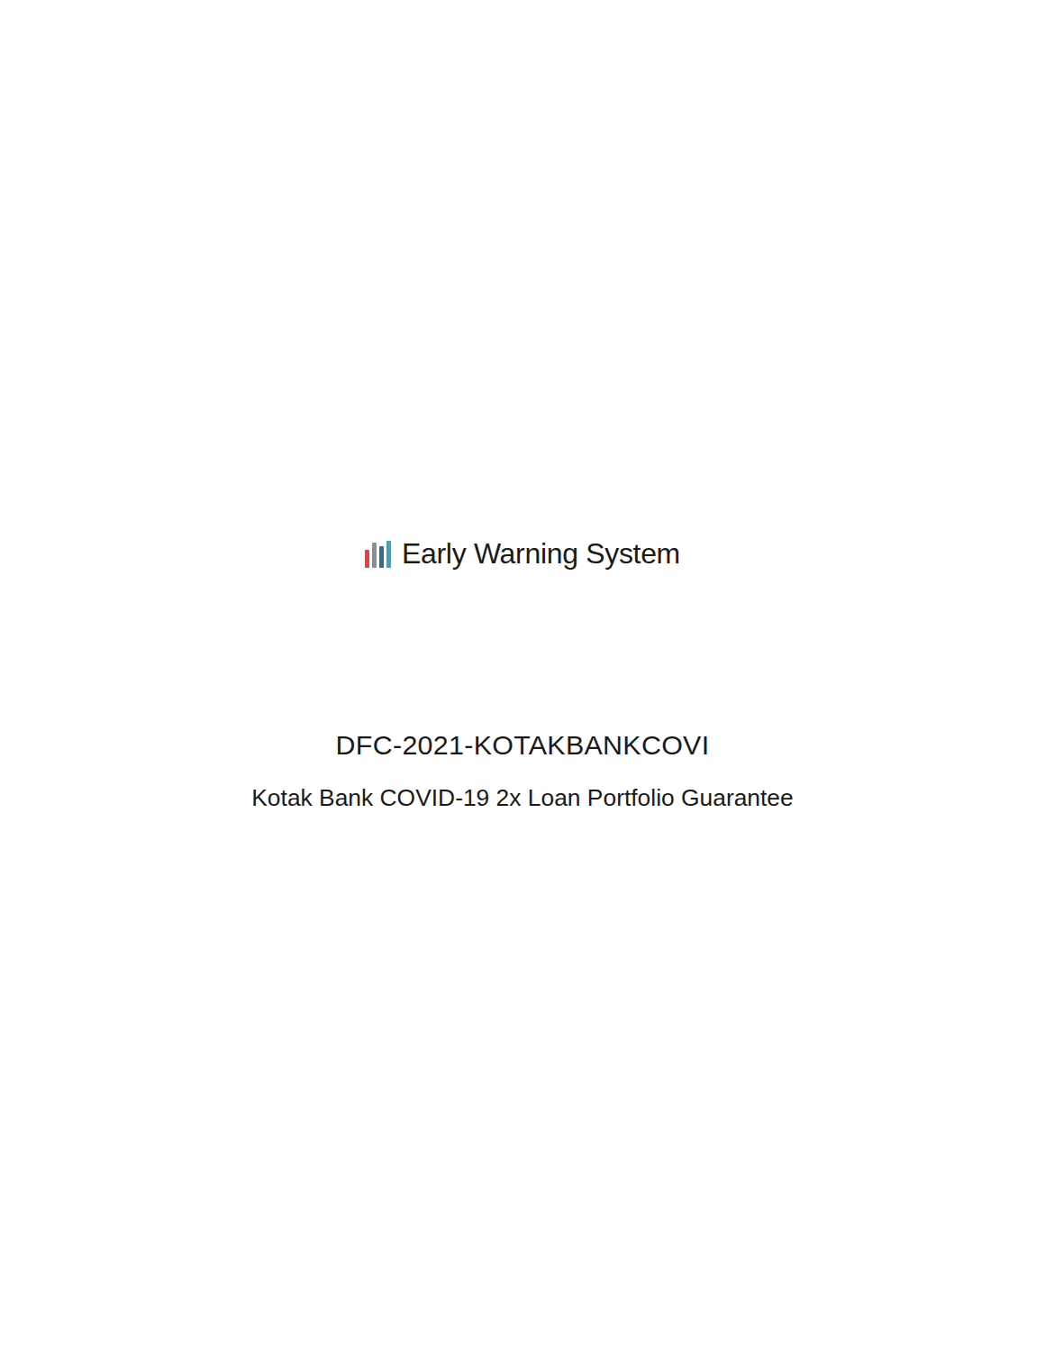Early Warning System
DFC-2021-KOTAKBANKCOVI
Kotak Bank COVID-19 2x Loan Portfolio Guarantee